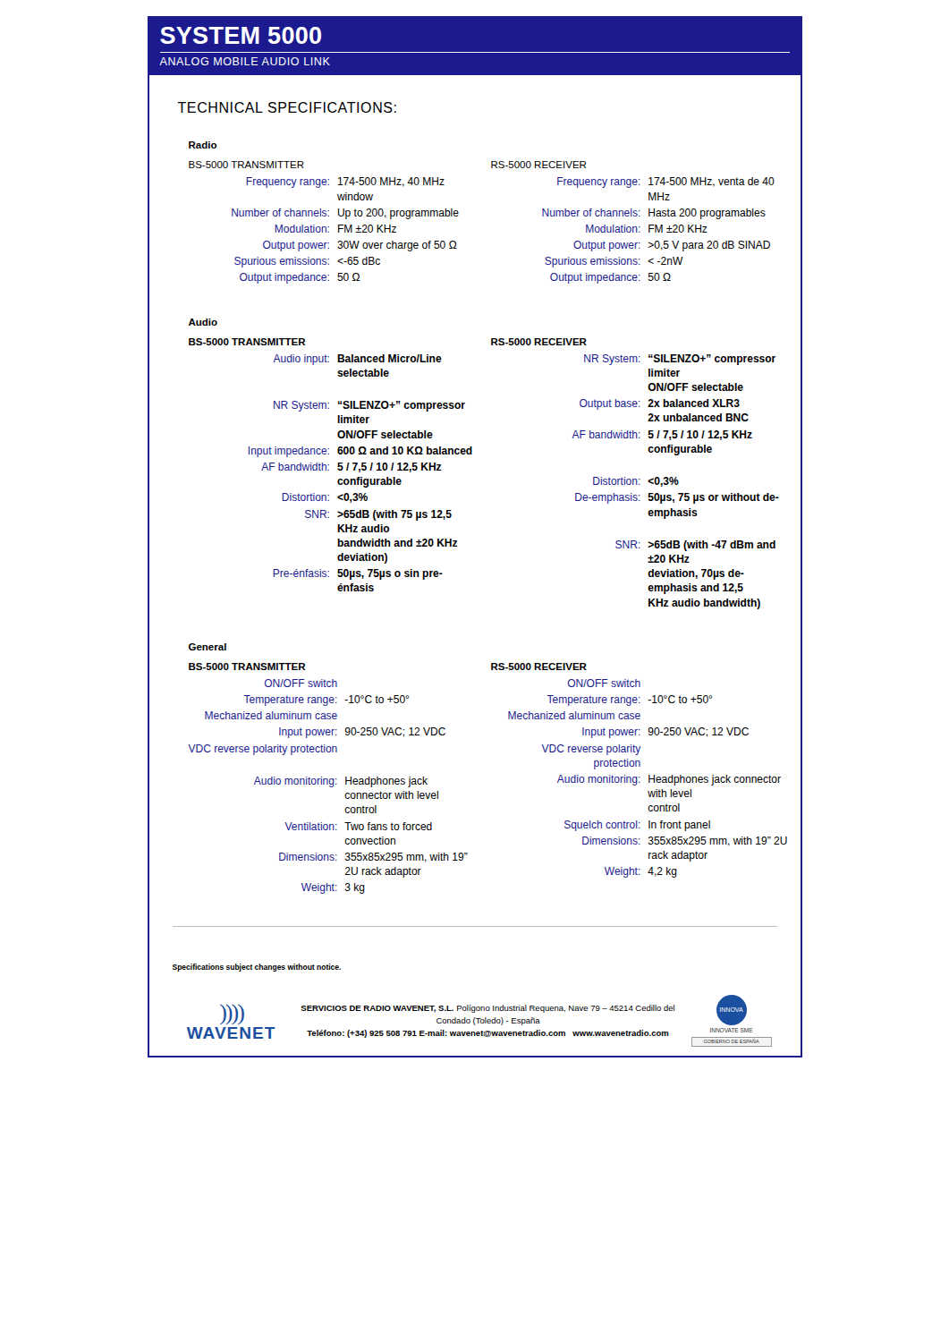SYSTEM 5000
ANALOG MOBILE AUDIO LINK
TECHNICAL SPECIFICATIONS:
Radio
BS-5000 TRANSMITTER
| Frequency range: | 174-500 MHz, 40 MHz window |
| Number of channels: | Up to 200, programmable |
| Modulation: | FM ±20 KHz |
| Output power: | 30W over charge of 50 Ω |
| Spurious emissions: | <-65 dBc |
| Output impedance: | 50 Ω |
RS-5000 RECEIVER
| Frequency range: | 174-500 MHz, venta de 40 MHz |
| Number of channels: | Hasta 200 programables |
| Modulation: | FM ±20 KHz |
| Output power: | >0,5 V para 20 dB SINAD |
| Spurious emissions: | < -2nW |
| Output impedance: | 50 Ω |
Audio
BS-5000 TRANSMITTER
| Audio input: | Balanced Micro/Line selectable |
| NR System: | “SILENZO+” compressor limiter ON/OFF selectable |
| Input impedance: | 600 Ω and 10 KΩ balanced |
| AF bandwidth: | 5 / 7,5 / 10 / 12,5 KHz configurable |
| Distortion: | <0,3% |
| SNR: | >65dB (with 75 µs 12,5 KHz audio bandwidth and ±20 KHz deviation) |
| Pre-énfasis: | 50µs, 75µs o sin pre-énfasis |
RS-5000 RECEIVER
| NR System: | “SILENZO+” compressor limiter ON/OFF selectable |
| Output base: | 2x balanced XLR3 2x unbalanced BNC |
| AF bandwidth: | 5 / 7,5 / 10 / 12,5 KHz configurable |
| Distortion: | <0,3% |
| De-emphasis: | 50µs, 75 µs or without de-emphasis |
| SNR: | >65dB (with -47 dBm and ±20 KHz deviation, 70µs de-emphasis and 12,5 KHz audio bandwidth) |
General
BS-5000 TRANSMITTER
| ON/OFF switch | |
| Temperature range: | -10°C to +50° |
| Mechanized aluminum case | |
| Input power: | 90-250 VAC; 12 VDC |
| VDC reverse polarity protection | |
| Audio monitoring: | Headphones jack connector with level control |
| Ventilation: | Two fans to forced convection |
| Dimensions: | 355x85x295 mm, with 19” 2U rack adaptor |
| Weight: | 3 kg |
RS-5000 RECEIVER
| ON/OFF switch | |
| Temperature range: | -10°C to +50° |
| Mechanized aluminum case | |
| Input power: | 90-250 VAC; 12 VDC |
| VDC reverse polarity protection | |
| Audio monitoring: | Headphones jack connector with level control |
| Squelch control: | In front panel |
| Dimensions: | 355x85x295 mm, with 19” 2U rack adaptor |
| Weight: | 4,2 kg |
Specifications subject changes without notice.
))))
WAVENET
SERVICIOS DE RADIO WAVENET, S.L. Polígono Industrial Requena, Nave 79 – 45214 Cedillo del Condado (Toledo) - España
Teléfono: (+34) 925 508 791 E-mail: wavenet@wavenetradio.com www.wavenetradio.com
INNOVA
INNOVATE SME
GOBIERNO DE ESPAÑA